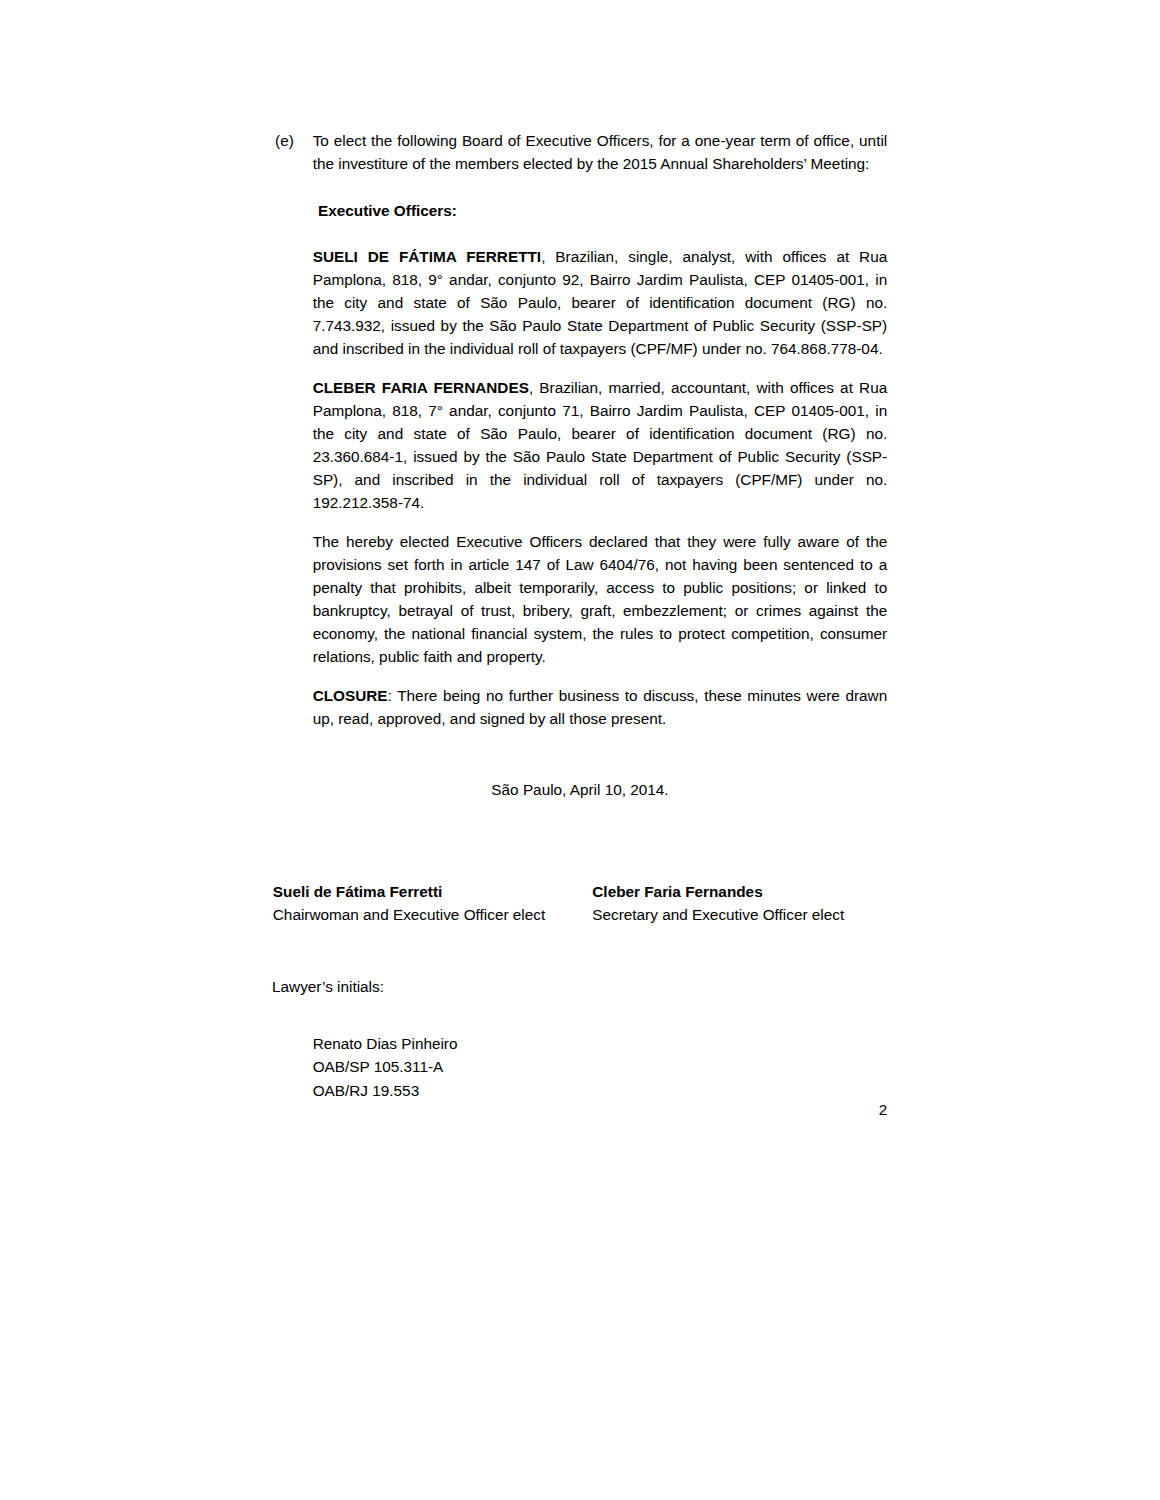(e)
To elect the following Board of Executive Officers, for a one-year term of office, until the investiture of the members elected by the 2015 Annual Shareholders’ Meeting:
Executive Officers:
SUELI DE FÁTIMA FERRETTI, Brazilian, single, analyst, with offices at Rua Pamplona, 818, 9° andar, conjunto 92, Bairro Jardim Paulista, CEP 01405-001, in the city and state of São Paulo, bearer of identification document (RG) no. 7.743.932, issued by the São Paulo State Department of Public Security (SSP-SP) and inscribed in the individual roll of taxpayers (CPF/MF) under no. 764.868.778-04.
CLEBER FARIA FERNANDES, Brazilian, married, accountant, with offices at Rua Pamplona, 818, 7° andar, conjunto 71, Bairro Jardim Paulista, CEP 01405-001, in the city and state of São Paulo, bearer of identification document (RG) no. 23.360.684-1, issued by the São Paulo State Department of Public Security (SSP-SP), and inscribed in the individual roll of taxpayers (CPF/MF) under no. 192.212.358-74.
The hereby elected Executive Officers declared that they were fully aware of the provisions set forth in article 147 of Law 6404/76, not having been sentenced to a penalty that prohibits, albeit temporarily, access to public positions; or linked to bankruptcy, betrayal of trust, bribery, graft, embezzlement; or crimes against the economy, the national financial system, the rules to protect competition, consumer relations, public faith and property.
CLOSURE: There being no further business to discuss, these minutes were drawn up, read, approved, and signed by all those present.
São Paulo, April 10, 2014.
Sueli de Fátima Ferretti
Chairwoman and Executive Officer elect
Cleber Faria Fernandes
Secretary and Executive Officer elect
Lawyer’s initials:
Renato Dias Pinheiro
OAB/SP 105.311-A
OAB/RJ 19.553
2